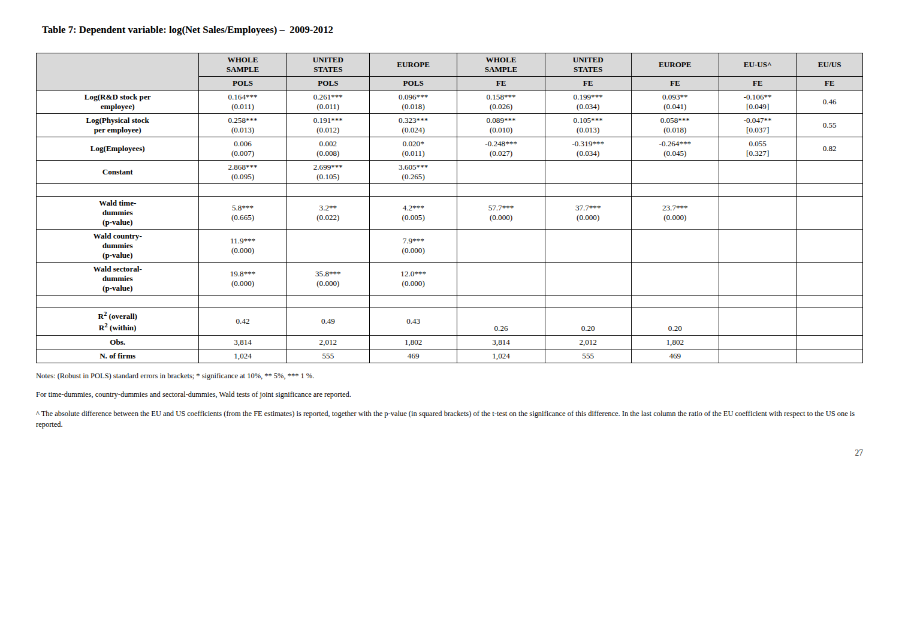Table 7: Dependent variable: log(Net Sales/Employees) – 2009-2012
| | WHOLE SAMPLE | UNITED STATES | EUROPE | WHOLE SAMPLE | UNITED STATES | EUROPE | EU-US^ | EU/US |
| --- | --- | --- | --- | --- | --- | --- | --- | --- |
| POLS | POLS | POLS | FE | FE | FE | FE | FE |
| Log(R&D stock per employee) | 0.164*** (0.011) | 0.261*** (0.011) | 0.096*** (0.018) | 0.158*** (0.026) | 0.199*** (0.034) | 0.093** (0.041) | -0.106** [0.049] | 0.46 |
| Log(Physical stock per employee) | 0.258*** (0.013) | 0.191*** (0.012) | 0.323*** (0.024) | 0.089*** (0.010) | 0.105*** (0.013) | 0.058*** (0.018) | -0.047** [0.037] | 0.55 |
| Log(Employees) | 0.006 (0.007) | 0.002 (0.008) | 0.020* (0.011) | -0.248*** (0.027) | -0.319*** (0.034) | -0.264*** (0.045) | 0.055 [0.327] | 0.82 |
| Constant | 2.868*** (0.095) | 2.699*** (0.105) | 3.605*** (0.265) | | | | | |
| Wald time- dummies (p-value) | 5.8*** (0.665) | 3.2** (0.022) | 4.2*** (0.005) | 57.7*** (0.000) | 37.7*** (0.000) | 23.7*** (0.000) | | |
| Wald country- dummies (p-value) | 11.9*** (0.000) | | 7.9*** (0.000) | | | | | |
| Wald sectoral- dummies (p-value) | 19.8*** (0.000) | 35.8*** (0.000) | 12.0*** (0.000) | | | | | |
| R 2 (overall) R 2 (within) | 0.42 | 0.49 | 0.43 | 0.26 | 0.20 | 0.20 | | |
| Obs. | 3,814 | 2,012 | 1,802 | 3,814 | 2,012 | 1,802 | | |
| N. of firms | 1,024 | 555 | 469 | 1,024 | 555 | 469 | | |
Notes: (Robust in POLS) standard errors in brackets; * significance at 10%, ** 5%, *** 1 %.
For time-dummies, country-dummies and sectoral-dummies, Wald tests of joint significance are reported.
^ The absolute difference between the EU and US coefficients (from the FE estimates) is reported, together with the p-value (in squared brackets) of the t-test on the significance of this difference. In the last column the ratio of the EU coefficient with respect to the US one is reported.
27